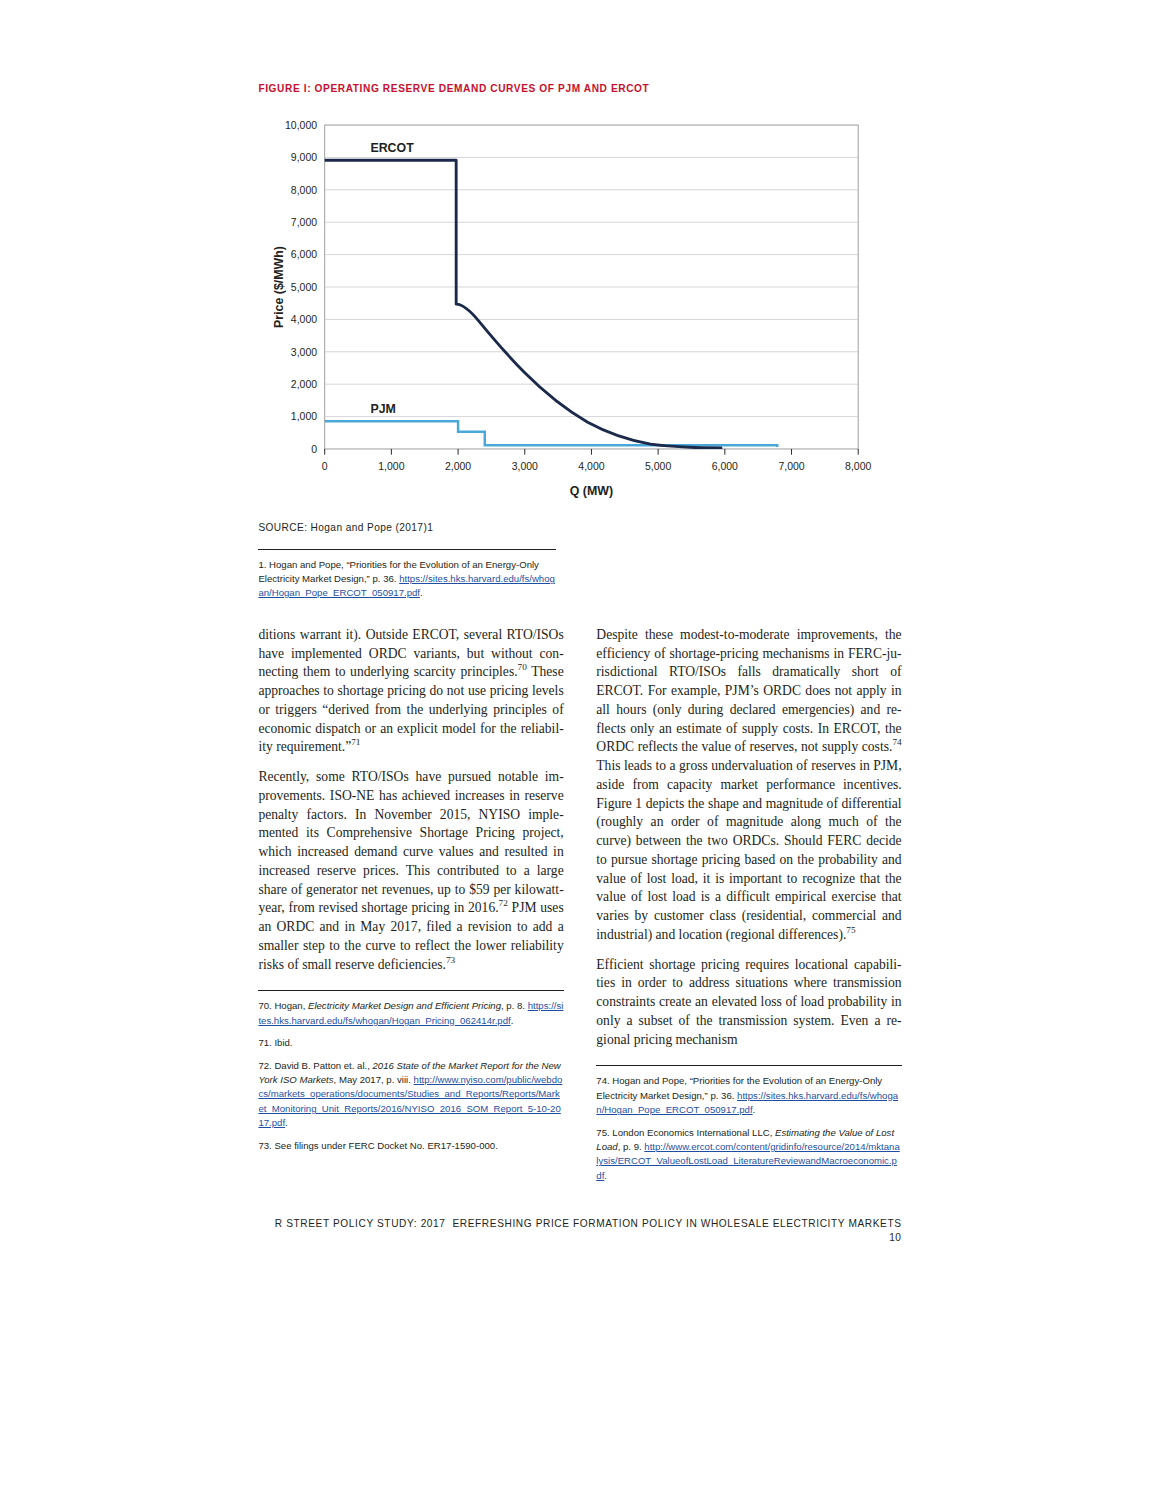Figure I: Operating Reserve Demand Curves of PJM and ERCOT
10,000 9,000 8,000 7,000 6,000 5,000 4,000 3,000 2,000 1,000 0 0 1,000 2,000 3,000 4,000 5,000 6,000 7,000 8,000 Q (MW) Price ($/MWh) ERCOT PJM
Source: Hogan and Pope (2017)1
1. Hogan and Pope, “Priorities for the Evolution of an Energy-Only Electricity Market Design,” p. 36. https://sites.hks.harvard.edu/fs/whogan/Hogan_Pope_ERCOT_050917.pdf.
ditions warrant it). Outside ERCOT, several RTO/ISOs have implemented ORDC variants, but without connecting them to underlying scarcity principles.70 These approaches to shortage pricing do not use pricing levels or triggers “derived from the underlying principles of economic dispatch or an explicit model for the reliability requirement.”71
Recently, some RTO/ISOs have pursued notable improvements. ISO-NE has achieved increases in reserve penalty factors. In November 2015, NYISO implemented its Comprehensive Shortage Pricing project, which increased demand curve values and resulted in increased reserve prices. This contributed to a large share of generator net revenues, up to $59 per kilowatt-year, from revised shortage pricing in 2016.72 PJM uses an ORDC and in May 2017, filed a revision to add a smaller step to the curve to reflect the lower reliability risks of small reserve deficiencies.73
70. Hogan, Electricity Market Design and Efficient Pricing, p. 8. https://sites.hks.harvard.edu/fs/whogan/Hogan_Pricing_062414r.pdf.
71. Ibid.
72. David B. Patton et. al., 2016 State of the Market Report for the New York ISO Markets, May 2017, p. viii. http://www.nyiso.com/public/webdocs/markets_operations/documents/Studies_and_Reports/Reports/Market_Monitoring_Unit_Reports/2016/NYISO_2016_SOM_Report_5-10-2017.pdf.
73. See filings under FERC Docket No. ER17-1590-000.
Despite these modest-to-moderate improvements, the efficiency of shortage-pricing mechanisms in FERC-jurisdictional RTO/ISOs falls dramatically short of ERCOT. For example, PJM’s ORDC does not apply in all hours (only during declared emergencies) and reflects only an estimate of supply costs. In ERCOT, the ORDC reflects the value of reserves, not supply costs.74 This leads to a gross undervaluation of reserves in PJM, aside from capacity market performance incentives. Figure 1 depicts the shape and magnitude of differential (roughly an order of magnitude along much of the curve) between the two ORDCs. Should FERC decide to pursue shortage pricing based on the probability and value of lost load, it is important to recognize that the value of lost load is a difficult empirical exercise that varies by customer class (residential, commercial and industrial) and location (regional differences).75
Efficient shortage pricing requires locational capabilities in order to address situations where transmission constraints create an elevated loss of load probability in only a subset of the transmission system. Even a regional pricing mechanism
74. Hogan and Pope, “Priorities for the Evolution of an Energy-Only Electricity Market Design,” p. 36. https://sites.hks.harvard.edu/fs/whogan/Hogan_Pope_ERCOT_050917.pdf.
75. London Economics International LLC, Estimating the Value of Lost Load, p. 9. http://www.ercot.com/content/gridinfo/resource/2014/mktanalysis/ERCOT_ValueofLostLoad_LiteratureReviewandMacroeconomic.pdf.
R Street Policy Study: 2017 Erefreshing Price Formation Policy in Wholesale Electricity Markets 10